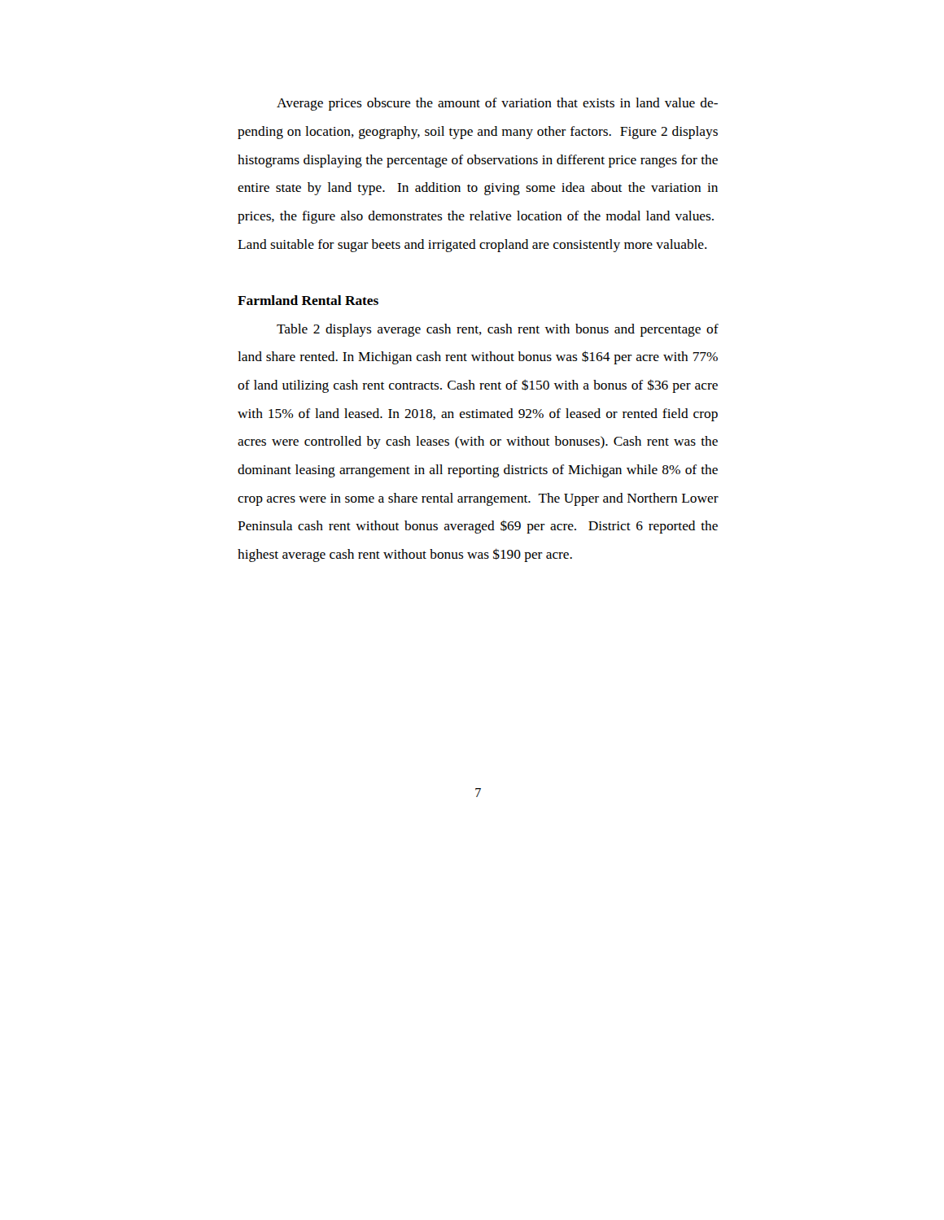Average prices obscure the amount of variation that exists in land value depending on location, geography, soil type and many other factors. Figure 2 displays histograms displaying the percentage of observations in different price ranges for the entire state by land type. In addition to giving some idea about the variation in prices, the figure also demonstrates the relative location of the modal land values. Land suitable for sugar beets and irrigated cropland are consistently more valuable.
Farmland Rental Rates
Table 2 displays average cash rent, cash rent with bonus and percentage of land share rented. In Michigan cash rent without bonus was $164 per acre with 77% of land utilizing cash rent contracts. Cash rent of $150 with a bonus of $36 per acre with 15% of land leased. In 2018, an estimated 92% of leased or rented field crop acres were controlled by cash leases (with or without bonuses). Cash rent was the dominant leasing arrangement in all reporting districts of Michigan while 8% of the crop acres were in some a share rental arrangement. The Upper and Northern Lower Peninsula cash rent without bonus averaged $69 per acre. District 6 reported the highest average cash rent without bonus was $190 per acre.
7